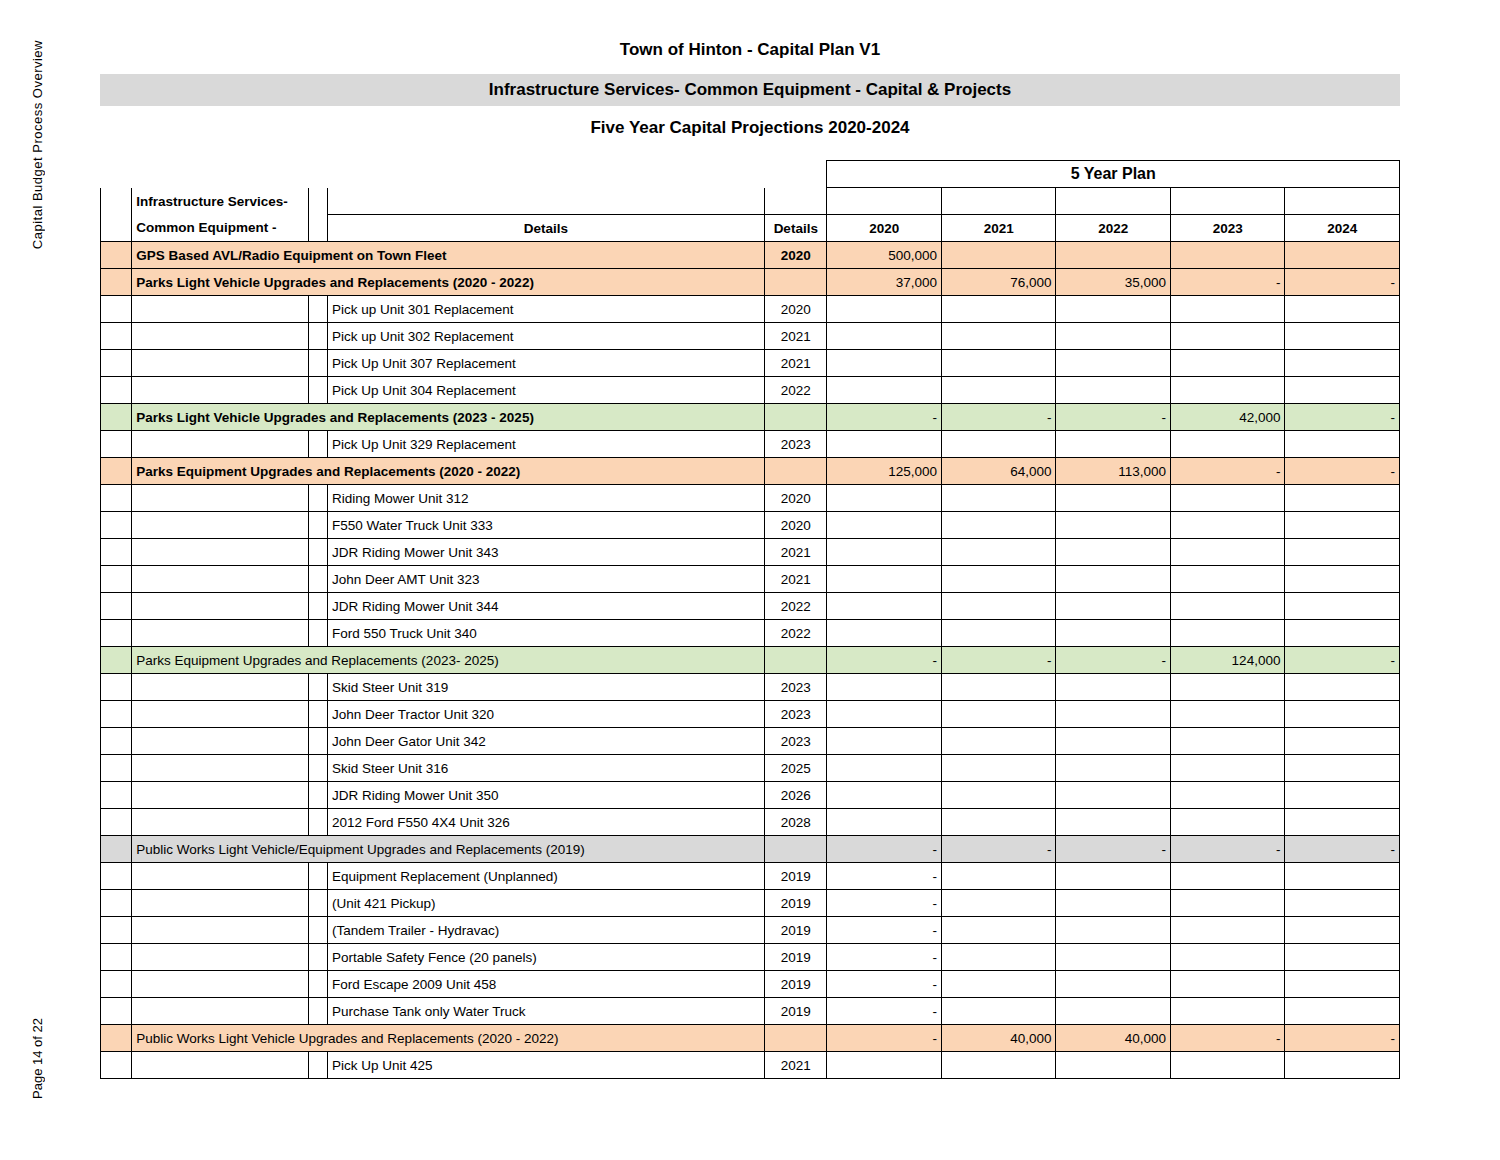Capital Budget Process Overview
Page 14 of 22
Town of Hinton - Capital Plan V1
Infrastructure Services- Common Equipment - Capital & Projects
Five Year Capital Projections 2020-2024
| | | | | | 5 Year Plan |
| | Infrastructure Services- | | | | | | | | |
| | Common Equipment - | | Details | Details | 2020 | 2021 | 2022 | 2023 | 2024 |
| | GPS Based AVL/Radio Equipment on Town Fleet | 2020 | 500,000 | | | | |
| | Parks Light Vehicle Upgrades and Replacements (2020 - 2022) | | 37,000 | 76,000 | 35,000 | - | - |
| | | | Pick up Unit 301 Replacement | 2020 | | | | | |
| | | | Pick up Unit 302 Replacement | 2021 | | | | | |
| | | | Pick Up Unit 307 Replacement | 2021 | | | | | |
| | | | Pick Up Unit 304 Replacement | 2022 | | | | | |
| | Parks Light Vehicle Upgrades and Replacements (2023 - 2025) | | - | - | - | 42,000 | - |
| | | | Pick Up Unit 329 Replacement | 2023 | | | | | |
| | Parks Equipment Upgrades and Replacements (2020 - 2022) | | 125,000 | 64,000 | 113,000 | - | - |
| | | | Riding Mower Unit 312 | 2020 | | | | | |
| | | | F550 Water Truck Unit 333 | 2020 | | | | | |
| | | | JDR Riding Mower Unit 343 | 2021 | | | | | |
| | | | John Deer AMT Unit 323 | 2021 | | | | | |
| | | | JDR Riding Mower Unit 344 | 2022 | | | | | |
| | | | Ford 550 Truck Unit 340 | 2022 | | | | | |
| | Parks Equipment Upgrades and Replacements (2023- 2025) | | - | - | - | 124,000 | - |
| | | | Skid Steer Unit 319 | 2023 | | | | | |
| | | | John Deer Tractor Unit 320 | 2023 | | | | | |
| | | | John Deer Gator Unit 342 | 2023 | | | | | |
| | | | Skid Steer Unit 316 | 2025 | | | | | |
| | | | JDR Riding Mower Unit 350 | 2026 | | | | | |
| | | | 2012 Ford F550 4X4 Unit 326 | 2028 | | | | | |
| | Public Works Light Vehicle/Equipment Upgrades and Replacements (2019) | | - | - | - | - | - |
| | | | Equipment Replacement (Unplanned) | 2019 | - | | | | |
| | | | (Unit 421 Pickup) | 2019 | - | | | | |
| | | | (Tandem Trailer - Hydravac) | 2019 | - | | | | |
| | | | Portable Safety Fence (20 panels) | 2019 | - | | | | |
| | | | Ford Escape 2009 Unit 458 | 2019 | - | | | | |
| | | | Purchase Tank only Water Truck | 2019 | - | | | | |
| | Public Works Light Vehicle Upgrades and Replacements (2020 - 2022) | | - | 40,000 | 40,000 | - | - |
| | | | Pick Up Unit 425 | 2021 | | | | | |